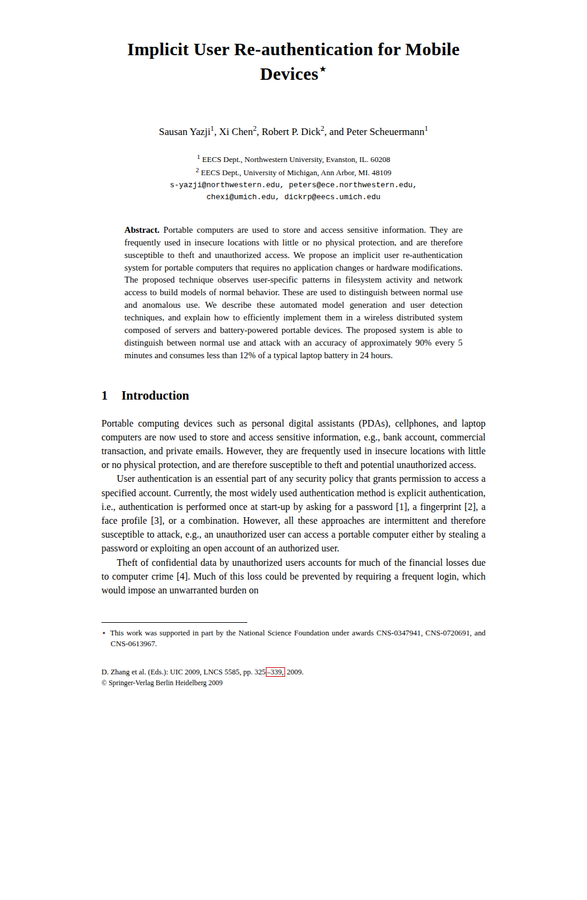Implicit User Re-authentication for Mobile
Devices⋆
Sausan Yazji1, Xi Chen2, Robert P. Dick2, and Peter Scheuermann1
1 EECS Dept., Northwestern University, Evanston, IL. 60208
2 EECS Dept., University of Michigan, Ann Arbor, MI. 48109
s-yazji@northwestern.edu, peters@ece.northwestern.edu,
chexi@umich.edu, dickrp@eecs.umich.edu
Abstract. Portable computers are used to store and access sensitive information. They are frequently used in insecure locations with little or no physical protection, and are therefore susceptible to theft and unauthorized access. We propose an implicit user re-authentication system for portable computers that requires no application changes or hardware modifications. The proposed technique observes user-specific patterns in filesystem activity and network access to build models of normal behavior. These are used to distinguish between normal use and anomalous use. We describe these automated model generation and user detection techniques, and explain how to efficiently implement them in a wireless distributed system composed of servers and battery-powered portable devices. The proposed system is able to distinguish between normal use and attack with an accuracy of approximately 90% every 5 minutes and consumes less than 12% of a typical laptop battery in 24 hours.
1 Introduction
Portable computing devices such as personal digital assistants (PDAs), cellphones, and laptop computers are now used to store and access sensitive information, e.g., bank account, commercial transaction, and private emails. However, they are frequently used in insecure locations with little or no physical protection, and are therefore susceptible to theft and potential unauthorized access.
User authentication is an essential part of any security policy that grants permission to access a specified account. Currently, the most widely used authentication method is explicit authentication, i.e., authentication is performed once at start-up by asking for a password [1], a fingerprint [2], a face profile [3], or a combination. However, all these approaches are intermittent and therefore susceptible to attack, e.g., an unauthorized user can access a portable computer either by stealing a password or exploiting an open account of an authorized user.
Theft of confidential data by unauthorized users accounts for much of the financial losses due to computer crime [4]. Much of this loss could be prevented by requiring a frequent login, which would impose an unwarranted burden on
⋆This work was supported in part by the National Science Foundation under awards CNS-0347941, CNS-0720691, and CNS-0613967.
D. Zhang et al. (Eds.): UIC 2009, LNCS 5585, pp. 325–339, 2009.
© Springer-Verlag Berlin Heidelberg 2009